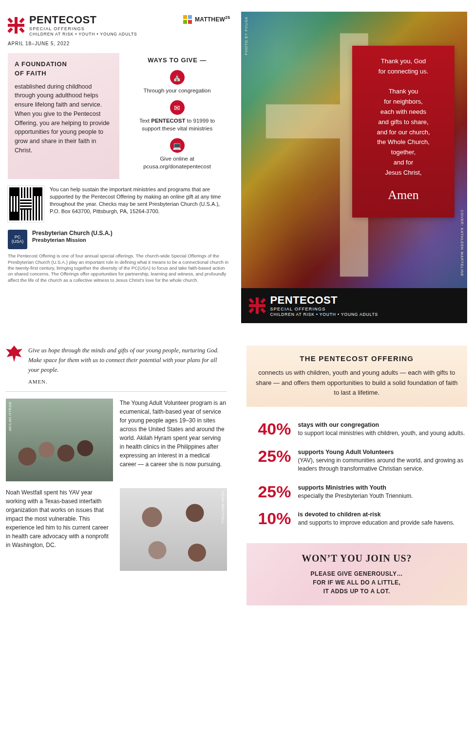PENTECOST
SPECIAL OFFERINGS
CHILDREN AT RISK • YOUTH • YOUNG ADULTS
MATTHEW25
APRIL 18–JUNE 5, 2022
A Foundation
of Faith
established during childhood through young adulthood helps ensure lifelong faith and service. When you give to the Pentecost Offering, you are helping to provide opportunities for young people to grow and share in their faith in Christ.
Ways to Give —
⛪
Through your congregation
✉
Text PENTECOST to 91999 to support these vital ministries
💻
Give online at
pcusa.org/donatepentecost
You can help sustain the important ministries and programs that are supported by the Pentecost Offering by making an online gift at any time throughout the year. Checks may be sent Presbyterian Church (U.S.A.), P.O. Box 643700, Pittsburgh, PA, 15264-3700.
PC
(USA)
Presbyterian Church (U.S.A.) Presbyterian Mission
The Pentecost Offering is one of four annual special offerings. The church-wide Special Offerings of the Presbyterian Church (U.S.A.) play an important role in defining what it means to be a connectional church in the twenty-first century, bringing together the diversity of the PC(USA) to focus and take faith-based action on shared concerns. The Offerings offer opportunities for partnership, learning and witness, and profoundly affect the life of the church as a collective witness to Jesus Christ’s love for the whole church.
PHOTO BY PCUSA
COVER: KATHLEEN MARTELINE
Thank you, God
for connecting us.
Thank you
for neighbors,
each with needs
and gifts to share,
and for our church,
the Whole Church,
together,
and for
Jesus Christ, Amen
PENTECOST
SPECIAL OFFERINGS
CHILDREN AT RISK • YOUTH • YOUNG ADULTS
Give us hope through the minds and gifts of our young people, nurturing God. Make space for them with us to connect their potential with your plans for all your people. Amen.
AKILAH HYRAM
The Young Adult Volunteer program is an ecumenical, faith-based year of service for young people ages 19–30 in sites across the United States and around the world. Akilah Hyram spent year serving in health clinics in the Philippines after expressing an interest in a medical career — a career she is now pursuing.
Noah Westfall spent his YAV year working with a Texas-based interfaith organization that works on issues that impact the most vulnerable. This experience led him to his current career in health care advocacy with a nonprofit in Washington, DC.
NOAH WESTFALL
The Pentecost Offering
connects us with children, youth and young adults — each with gifts to share — and offers them opportunities to build a solid foundation of faith to last a lifetime.
40%
stays with our congregationto support local ministries with children, youth, and young adults.
25%
supports Young Adult Volunteers(YAV), serving in communities around the world, and growing as leaders through transformative Christian service.
25%
supports Ministries with Youthespecially the Presbyterian Youth Triennium.
10%
is devoted to children at-riskand supports to improve education and provide safe havens.
Won’t you join us?
Please give generously…
for if we all do a little,
it adds up to a lot.